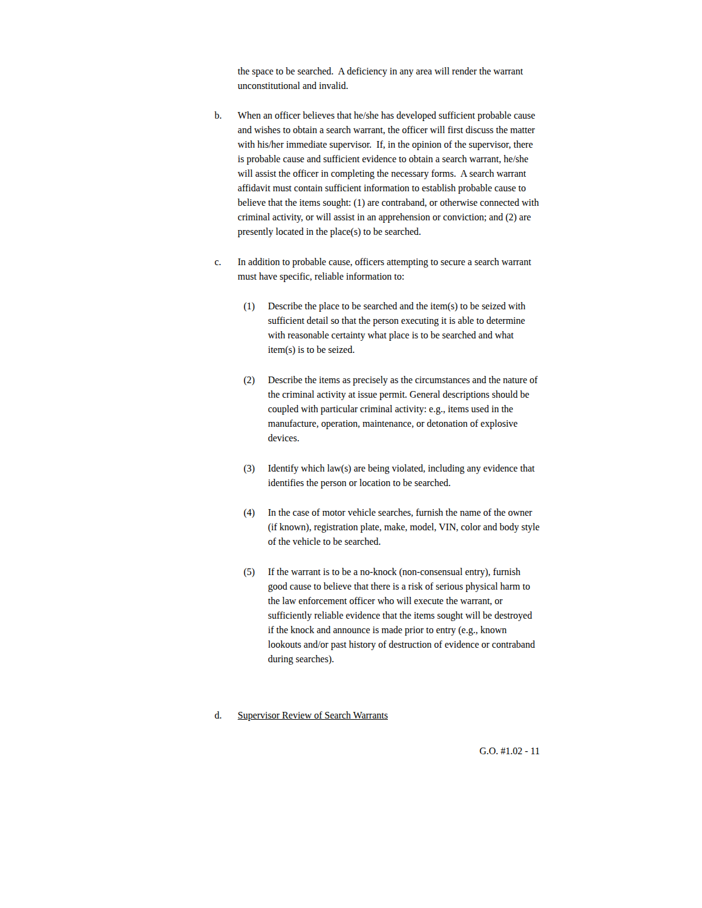the space to be searched. A deficiency in any area will render the warrant unconstitutional and invalid.
b.
When an officer believes that he/she has developed sufficient probable cause and wishes to obtain a search warrant, the officer will first discuss the matter with his/her immediate supervisor. If, in the opinion of the supervisor, there is probable cause and sufficient evidence to obtain a search warrant, he/she will assist the officer in completing the necessary forms. A search warrant affidavit must contain sufficient information to establish probable cause to believe that the items sought: (1) are contraband, or otherwise connected with criminal activity, or will assist in an apprehension or conviction; and (2) are presently located in the place(s) to be searched.
c.
In addition to probable cause, officers attempting to secure a search warrant must have specific, reliable information to:
(1)
Describe the place to be searched and the item(s) to be seized with sufficient detail so that the person executing it is able to determine with reasonable certainty what place is to be searched and what item(s) is to be seized.
(2)
Describe the items as precisely as the circumstances and the nature of the criminal activity at issue permit. General descriptions should be coupled with particular criminal activity: e.g., items used in the manufacture, operation, maintenance, or detonation of explosive devices.
(3)
Identify which law(s) are being violated, including any evidence that identifies the person or location to be searched.
(4)
In the case of motor vehicle searches, furnish the name of the owner (if known), registration plate, make, model, VIN, color and body style of the vehicle to be searched.
(5)
If the warrant is to be a no-knock (non-consensual entry), furnish good cause to believe that there is a risk of serious physical harm to the law enforcement officer who will execute the warrant, or sufficiently reliable evidence that the items sought will be destroyed if the knock and announce is made prior to entry (e.g., known lookouts and/or past history of destruction of evidence or contraband during searches).
d.
Supervisor Review of Search Warrants
G.O. #1.02 - 11